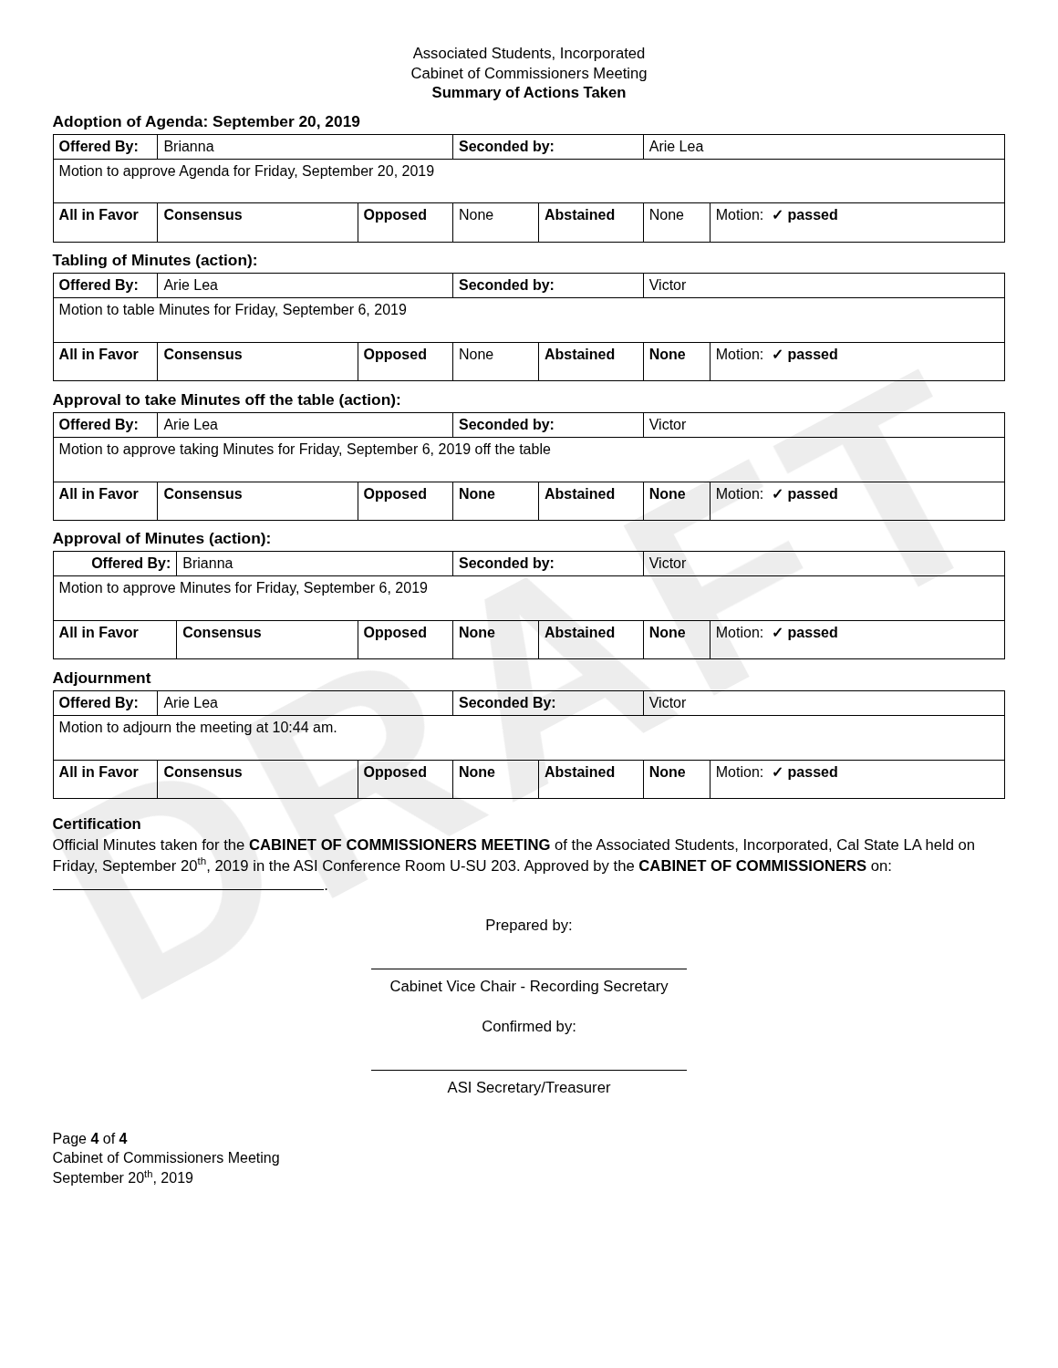DRAFT
Associated Students, Incorporated
Cabinet of Commissioners Meeting
Summary of Actions Taken
Adoption of Agenda: September 20, 2019
| Offered By: | Brianna | Seconded by: | Arie Lea |
| Motion to approve Agenda for Friday, September 20, 2019 |
| All in Favor | Consensus | Opposed | None | Abstained | None | Motion: ✓ passed |
Tabling of Minutes (action):
| Offered By: | Arie Lea | Seconded by: | Victor |
| Motion to table Minutes for Friday, September 6, 2019 |
| All in Favor | Consensus | Opposed | None | Abstained | None | Motion: ✓ passed |
Approval to take Minutes off the table (action):
| Offered By: | Arie Lea | Seconded by: | Victor |
| Motion to approve taking Minutes for Friday, September 6, 2019 off the table |
| All in Favor | Consensus | Opposed | None | Abstained | None | Motion: ✓ passed |
Approval of Minutes (action):
| Offered By: | Brianna | Seconded by: | Victor |
| Motion to approve Minutes for Friday, September 6, 2019 |
| All in Favor | Consensus | Opposed | None | Abstained | None | Motion: ✓ passed |
Adjournment
| Offered By: | Arie Lea | Seconded By: | Victor |
| Motion to adjourn the meeting at 10:44 am. |
| All in Favor | Consensus | Opposed | None | Abstained | None | Motion: ✓ passed |
Certification
Official Minutes taken for the CABINET OF COMMISSIONERS MEETING of the Associated Students, Incorporated, Cal State LA held on Friday, September 20th, 2019 in the ASI Conference Room U-SU 203. Approved by the CABINET OF COMMISSIONERS on: .
Prepared by:
Cabinet Vice Chair - Recording Secretary
Confirmed by:
ASI Secretary/Treasurer
Page 4 of 4
Cabinet of Commissioners Meeting
September 20th, 2019